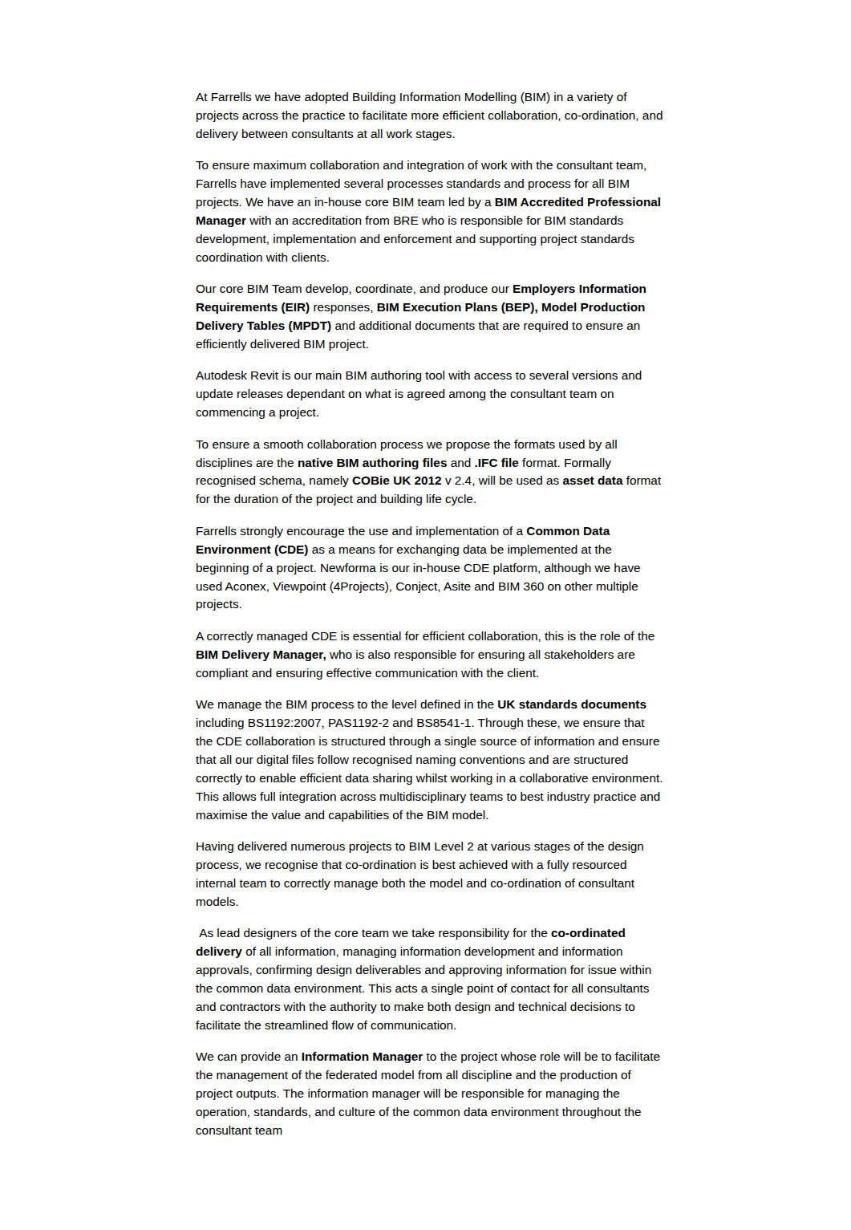At Farrells we have adopted Building Information Modelling (BIM) in a variety of projects across the practice to facilitate more efficient collaboration, co-ordination, and delivery between consultants at all work stages.
To ensure maximum collaboration and integration of work with the consultant team, Farrells have implemented several processes standards and process for all BIM projects. We have an in-house core BIM team led by a BIM Accredited Professional Manager with an accreditation from BRE who is responsible for BIM standards development, implementation and enforcement and supporting project standards coordination with clients.
Our core BIM Team develop, coordinate, and produce our Employers Information Requirements (EIR) responses, BIM Execution Plans (BEP), Model Production Delivery Tables (MPDT) and additional documents that are required to ensure an efficiently delivered BIM project.
Autodesk Revit is our main BIM authoring tool with access to several versions and update releases dependant on what is agreed among the consultant team on commencing a project.
To ensure a smooth collaboration process we propose the formats used by all disciplines are the native BIM authoring files and .IFC file format. Formally recognised schema, namely COBie UK 2012 v 2.4, will be used as asset data format for the duration of the project and building life cycle.
Farrells strongly encourage the use and implementation of a Common Data Environment (CDE) as a means for exchanging data be implemented at the beginning of a project. Newforma is our in-house CDE platform, although we have used Aconex, Viewpoint (4Projects), Conject, Asite and BIM 360 on other multiple projects.
A correctly managed CDE is essential for efficient collaboration, this is the role of the BIM Delivery Manager, who is also responsible for ensuring all stakeholders are compliant and ensuring effective communication with the client.
We manage the BIM process to the level defined in the UK standards documents including BS1192:2007, PAS1192-2 and BS8541-1. Through these, we ensure that the CDE collaboration is structured through a single source of information and ensure that all our digital files follow recognised naming conventions and are structured correctly to enable efficient data sharing whilst working in a collaborative environment. This allows full integration across multidisciplinary teams to best industry practice and maximise the value and capabilities of the BIM model.
Having delivered numerous projects to BIM Level 2 at various stages of the design process, we recognise that co-ordination is best achieved with a fully resourced internal team to correctly manage both the model and co-ordination of consultant models.
As lead designers of the core team we take responsibility for the co-ordinated delivery of all information, managing information development and information approvals, confirming design deliverables and approving information for issue within the common data environment. This acts a single point of contact for all consultants and contractors with the authority to make both design and technical decisions to facilitate the streamlined flow of communication.
We can provide an Information Manager to the project whose role will be to facilitate the management of the federated model from all discipline and the production of project outputs. The information manager will be responsible for managing the operation, standards, and culture of the common data environment throughout the consultant team